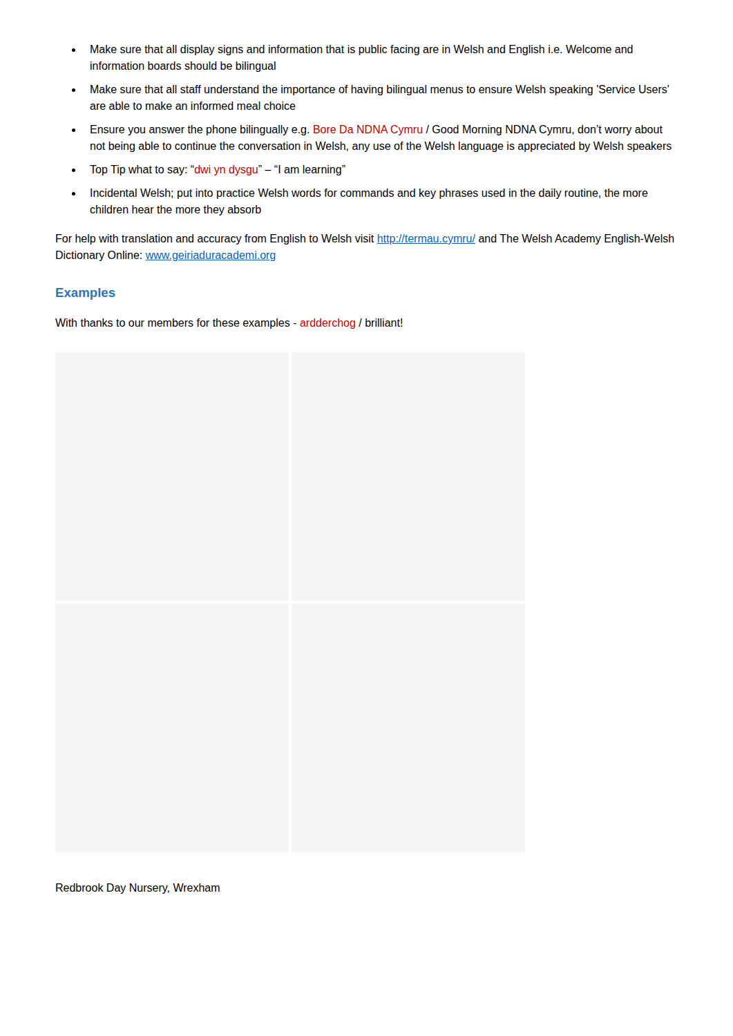Make sure that all display signs and information that is public facing are in Welsh and English i.e. Welcome and information boards should be bilingual
Make sure that all staff understand the importance of having bilingual menus to ensure Welsh speaking 'Service Users' are able to make an informed meal choice
Ensure you answer the phone bilingually e.g. Bore Da NDNA Cymru / Good Morning NDNA Cymru, don’t worry about not being able to continue the conversation in Welsh, any use of the Welsh language is appreciated by Welsh speakers
Top Tip what to say: “dwi yn dysgu” – “I am learning”
Incidental Welsh; put into practice Welsh words for commands and key phrases used in the daily routine, the more children hear the more they absorb
For help with translation and accuracy from English to Welsh visit http://termau.cymru/ and The Welsh Academy English-Welsh Dictionary Online: www.geiriaduracademi.org
Examples
With thanks to our members for these examples - ardderchog / brilliant!
Redbrook Day Nursery, Wrexham